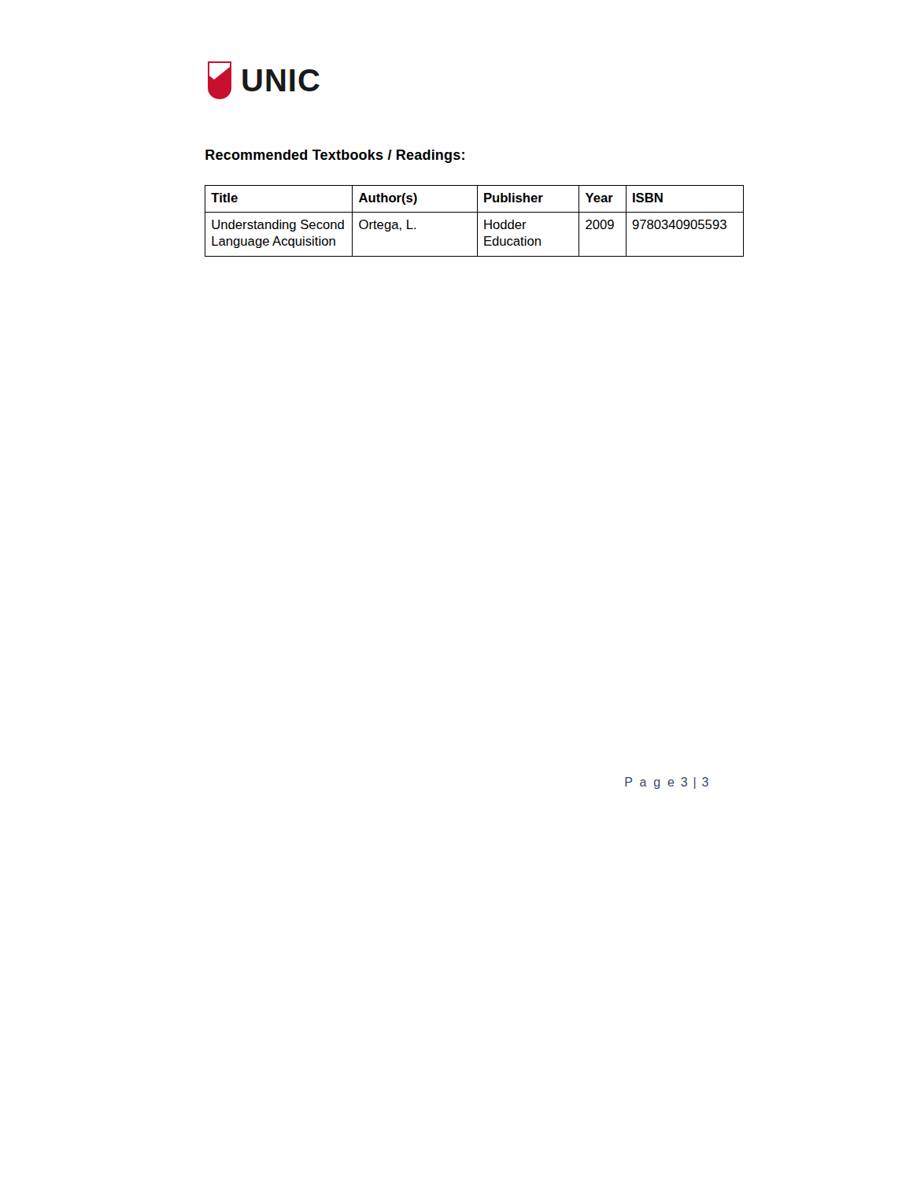UNIC
Recommended Textbooks / Readings:
| Title | Author(s) | Publisher | Year | ISBN |
| --- | --- | --- | --- | --- |
| Understanding Second Language Acquisition | Ortega, L. | Hodder Education | 2009 | 9780340905593 |
P a g e 3 | 3